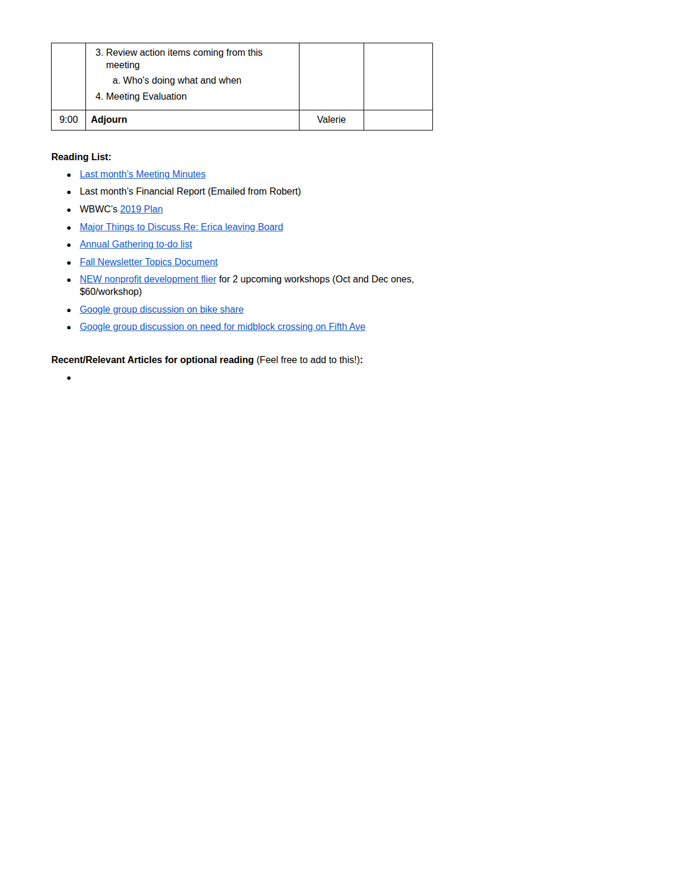| | Review action items coming from this meeting Who's doing what and when Meeting Evaluation | | |
| 9:00 | Adjourn | Valerie | |
Reading List:
Last month’s Meeting Minutes
Last month’s Financial Report (Emailed from Robert)
WBWC’s 2019 Plan
Major Things to Discuss Re: Erica leaving Board
Annual Gathering to-do list
Fall Newsletter Topics Document
NEW nonprofit development flier for 2 upcoming workshops (Oct and Dec ones, $60/workshop)
Google group discussion on bike share
Google group discussion on need for midblock crossing on Fifth Ave
Recent/Relevant Articles for optional reading (Feel free to add to this!):